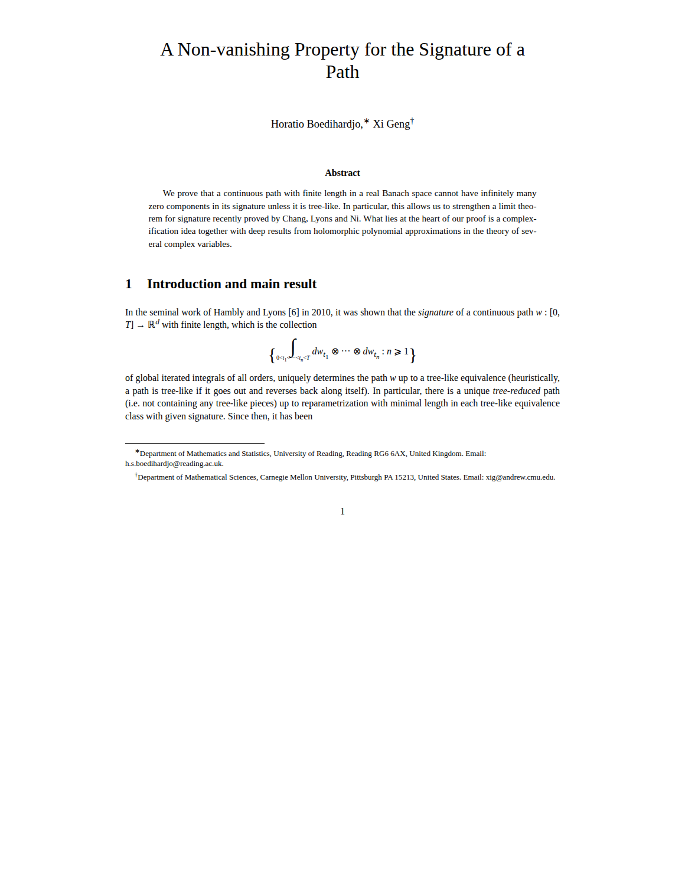A Non-vanishing Property for the Signature of a
Path
Horatio Boedihardjo,∗ Xi Geng†
Abstract
We prove that a continuous path with finite length in a real Banach space cannot have infinitely many zero components in its signature unless it is tree-like. In particular, this allows us to strengthen a limit theorem for signature recently proved by Chang, Lyons and Ni. What lies at the heart of our proof is a complexification idea together with deep results from holomorphic polynomial approximations in the theory of several complex variables.
1 Introduction and main result
In the seminal work of Hambly and Lyons [6] in 2010, it was shown that the signature of a continuous path w : [0, T] → ℝd with finite length, which is the collection
{∫0<t1<···<tn<T dwt1 ⊗ ··· ⊗ dwtn : n ⩾ 1}
of global iterated integrals of all orders, uniquely determines the path w up to a tree-like equivalence (heuristically, a path is tree-like if it goes out and reverses back along itself). In particular, there is a unique tree-reduced path (i.e. not containing any tree-like pieces) up to reparametrization with minimal length in each tree-like equivalence class with given signature. Since then, it has been
∗Department of Mathematics and Statistics, University of Reading, Reading RG6 6AX, United Kingdom. Email: h.s.boedihardjo@reading.ac.uk.
†Department of Mathematical Sciences, Carnegie Mellon University, Pittsburgh PA 15213, United States. Email: xig@andrew.cmu.edu.
1